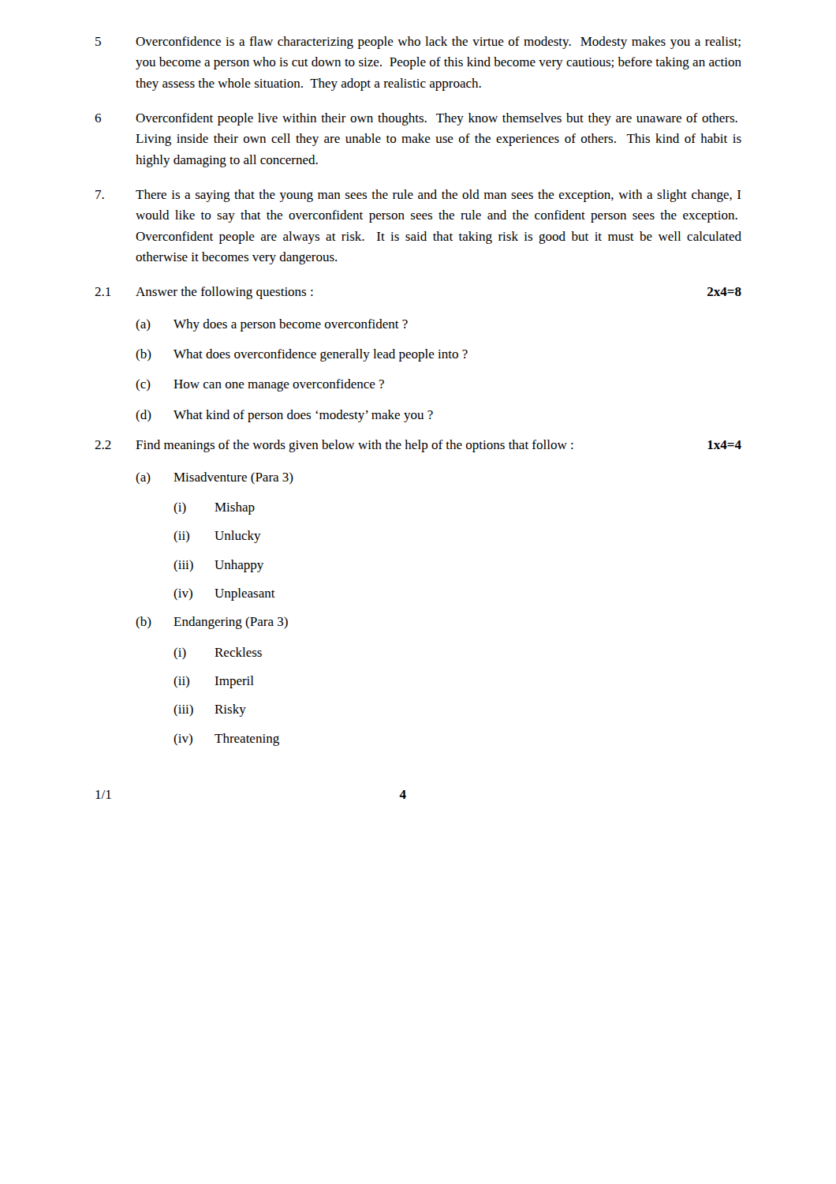5
Overconfidence is a flaw characterizing people who lack the virtue of modesty. Modesty makes you a realist; you become a person who is cut down to size. People of this kind become very cautious; before taking an action they assess the whole situation. They adopt a realistic approach.
6
Overconfident people live within their own thoughts. They know themselves but they are unaware of others. Living inside their own cell they are unable to make use of the experiences of others. This kind of habit is highly damaging to all concerned.
7.
There is a saying that the young man sees the rule and the old man sees the exception, with a slight change, I would like to say that the overconfident person sees the rule and the confident person sees the exception. Overconfident people are always at risk. It is said that taking risk is good but it must be well calculated otherwise it becomes very dangerous.
2.1
Answer the following questions : 2x4=8
(a)
Why does a person become overconfident ?
(b)
What does overconfidence generally lead people into ?
(c)
How can one manage overconfidence ?
(d)
What kind of person does ‘modesty’ make you ?
2.2
Find meanings of the words given below with the help of the options that follow : 1x4=4
(a)
Misadventure (Para 3)
(i)
Mishap
(ii)
Unlucky
(iii)
Unhappy
(iv)
Unpleasant
(b)
Endangering (Para 3)
(i)
Reckless
(ii)
Imperil
(iii)
Risky
(iv)
Threatening
1/1
4